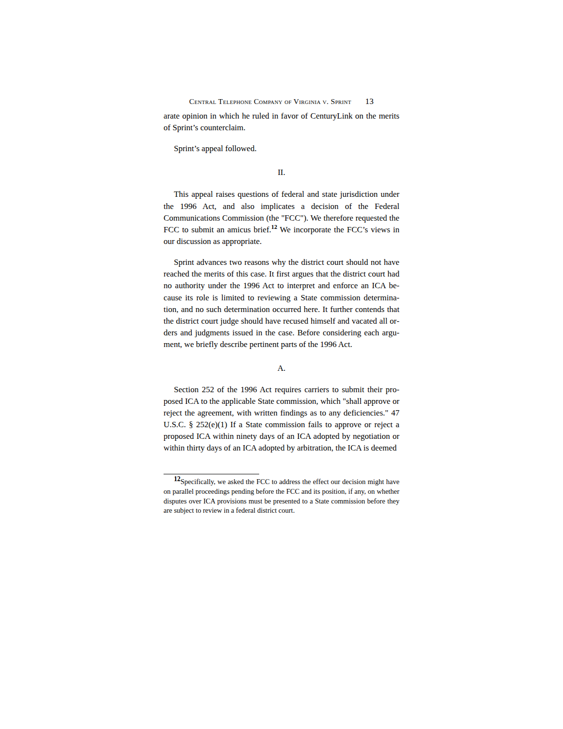Central Telephone Company of Virginia v. Sprint13
arate opinion in which he ruled in favor of CenturyLink on the merits of Sprint’s counterclaim.
Sprint’s appeal followed.
II.
This appeal raises questions of federal and state jurisdiction under the 1996 Act, and also implicates a decision of the Federal Communications Commission (the "FCC"). We therefore requested the FCC to submit an amicus brief.12 We incorporate the FCC’s views in our discussion as appropriate.
Sprint advances two reasons why the district court should not have reached the merits of this case. It first argues that the district court had no authority under the 1996 Act to interpret and enforce an ICA because its role is limited to reviewing a State commission determination, and no such determination occurred here. It further contends that the district court judge should have recused himself and vacated all orders and judgments issued in the case. Before considering each argument, we briefly describe pertinent parts of the 1996 Act.
A.
Section 252 of the 1996 Act requires carriers to submit their proposed ICA to the applicable State commission, which "shall approve or reject the agreement, with written findings as to any deficiencies." 47 U.S.C. § 252(e)(1) If a State commission fails to approve or reject a proposed ICA within ninety days of an ICA adopted by negotiation or within thirty days of an ICA adopted by arbitration, the ICA is deemed
12 Specifically, we asked the FCC to address the effect our decision might have on parallel proceedings pending before the FCC and its position, if any, on whether disputes over ICA provisions must be presented to a State commission before they are subject to review in a federal district court.